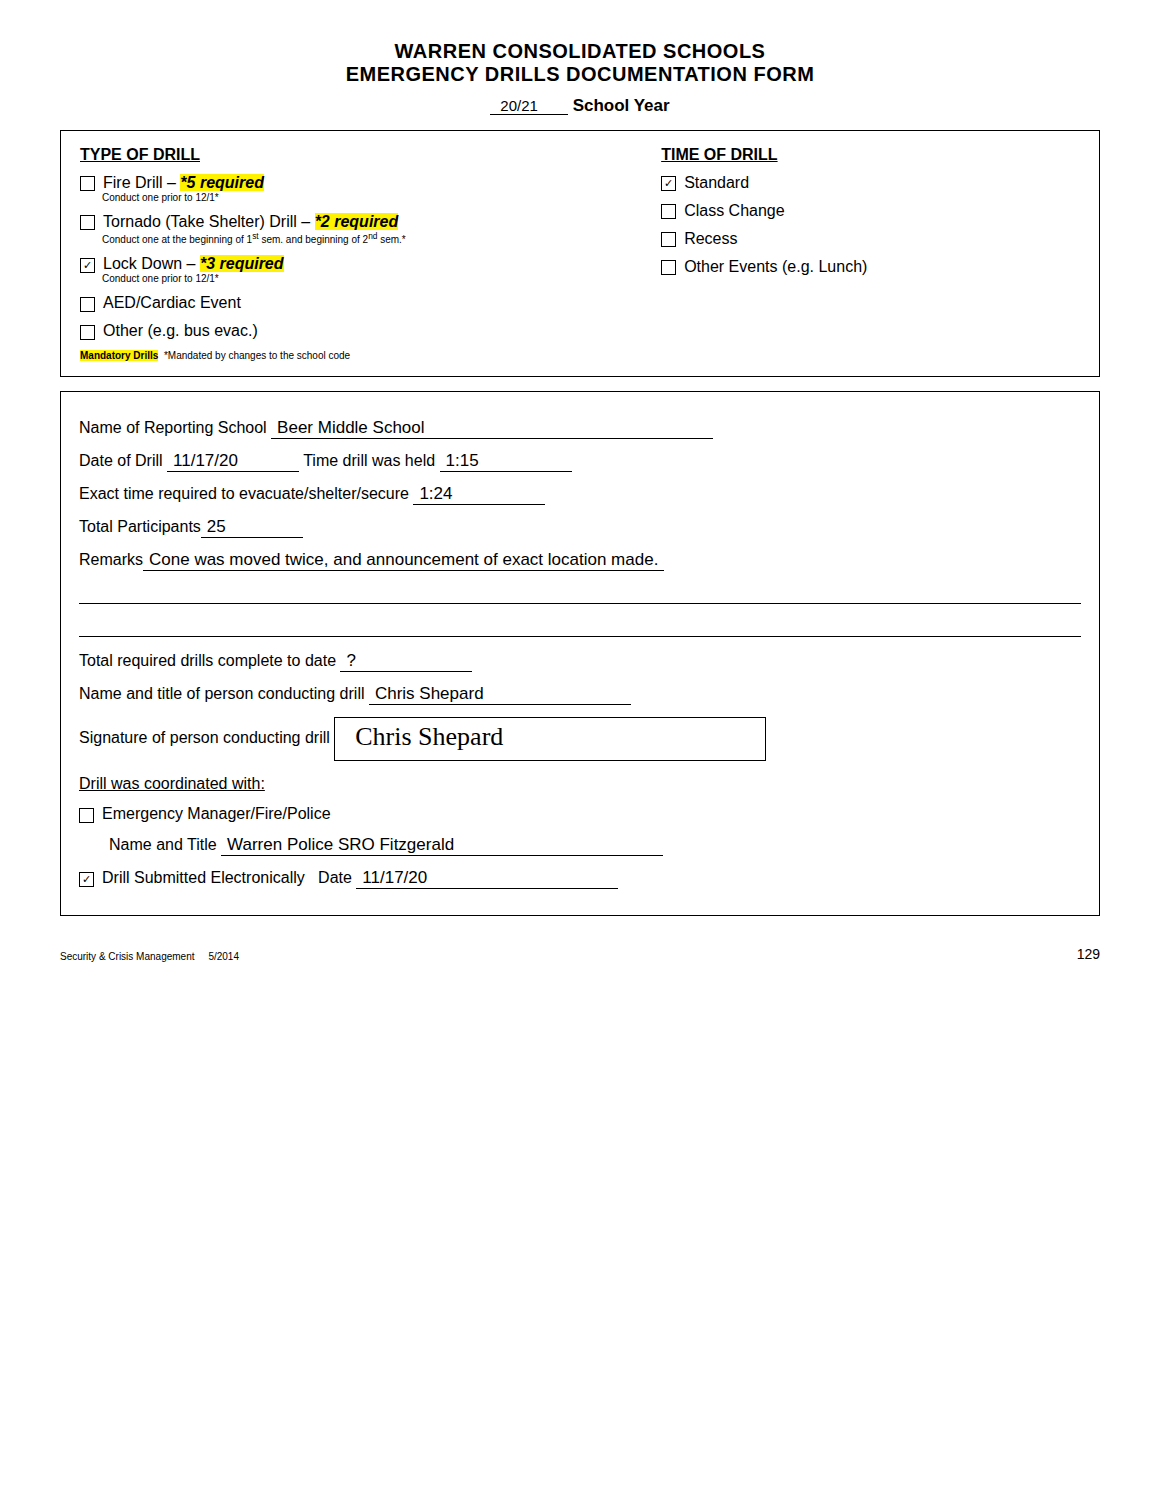WARREN CONSOLIDATED SCHOOLS
EMERGENCY DRILLS DOCUMENTATION FORM
20/21 School Year
| TYPE OF DRILL Fire Drill – *5 required Conduct one prior to 12/1* Tornado (Take Shelter) Drill – *2 required Conduct one at the beginning of 1 st sem. and beginning of 2 nd sem.* Lock Down – *3 required Conduct one prior to 12/1* AED/Cardiac Event Other (e.g. bus evac.) Mandatory Drills *Mandated by changes to the school code | TIME OF DRILL Standard Class Change Recess Other Events (e.g. Lunch) |
Name of Reporting School Beer Middle School
Date of Drill 11/17/20 Time drill was held 1:15
Exact time required to evacuate/shelter/secure 1:24
Total Participants25
RemarksCone was moved twice, and announcement of exact location made.
Total required drills complete to date ?
Name and title of person conducting drill Chris Shepard
Signature of person conducting drill Chris Shepard
Drill was coordinated with:
Emergency Manager/Fire/Police
Name and Title Warren Police SRO Fitzgerald
Drill Submitted Electronically Date 11/17/20
Security & Crisis Management 5/2014
129